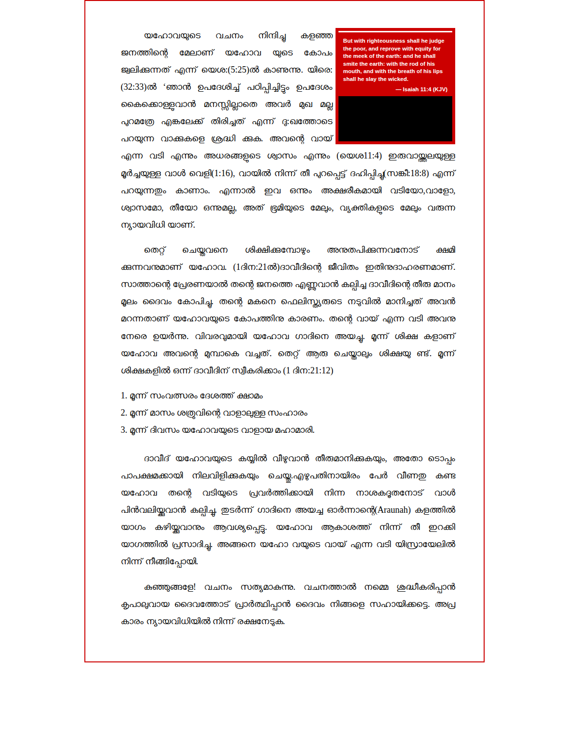But with righteousness shall he judge the poor, and reprove with equity for the meek of the earth: and he shall smite the earth: with the rod of his mouth, and with the breath of his lips shall he slay the wicked. — Isaiah 11:4 (KJV)
യഹോവയുടെ വചനം നിന്ദിച്ചു കളഞ്ഞ ജനത്തിന്റെ മേലാണ് യഹോവ യുടെ കോപം ജ്വലിക്കുന്നത് എന്ന് യെശ:(5:25)ൽ കാണുന്നു. യിരെ:(32:33)ൽ ‘ഞാൻ ഉപദേശിച്ച് പഠിപ്പിച്ചിട്ടും ഉപദേശം കൈക്കൊള്ളുവാൻ മനസ്സില്ലാതെ അവർ മുഖ മല്ല പുറമത്രേ എങ്കലേക്ക് തിരിച്ചത് എന്ന് ദു:ഖത്തോടെ പറയുന്ന വാക്കുകളെ ശ്രദ്ധി ക്കുക. അവന്റെ വായ് എന്ന വടി എന്നും അധരങ്ങളുടെ ശ്വാസം എന്നും (യെശ11:4) ഇരുവായ്ത്തലയുള്ള മൂർച്ചയുള്ള വാൾ വെളി(1:16), വായിൽ നിന്ന് തീ പുറപ്പെട്ട് ദഹിപ്പിച്ചു(സങ്കീ:18:8) എന്ന് പറയുന്നതും കാണാം. എന്നാൽ ഇവ ഒന്നും അക്ഷരീകമായി വടിയോ,വാളോ, ശ്വാസമോ, തീയോ ഒന്നുമല്ല, അത് ഭൂമിയുടെ മേലും, വ്യക്തികളുടെ മേലും വരുന്ന ന്യായവിധി യാണ്.
തെറ്റ് ചെയ്തവനെ ശിക്ഷിക്കുമ്പോഴും അനുതപിക്കുന്നവനോട് ക്ഷമി ക്കുന്നവനുമാണ് യഹോവ. (1ദിന:21ൽ)ദാവീദിന്റെ ജീവിതം ഇതിനുദാഹരണമാണ്. സാത്താന്റെ പ്രേരണയാൽ തന്റെ ജനത്തെ എണ്ണുവാൻ കല്പിച്ച ദാവീദിന്റെ തീരു മാനം മൂലം ദൈവം കോപിച്ചു. തന്റെ മകനെ ഫെലിസ്ത്യരുടെ നടുവിൽ മാനിച്ചത് അവൻ മറന്നതാണ് യഹോവയുടെ കോപത്തിനു കാരണം. തന്റെ വായ് എന്ന വടി അവനു നേരെ ഉയർന്നു. വിവരവുമായി യഹോവ ഗാദിനെ അയച്ചു. മൂന്ന് ശിക്ഷ കളാണ് യഹോവ അവന്റെ മുമ്പാകെ വച്ചത്. തെറ്റ് ആരു ചെയ്താലും ശിക്ഷയു ണ്ട്. മൂന്ന് ശിക്ഷകളിൽ ഒന്ന് ദാവീദിന് സ്വീകരിക്കാം (1 ദിന:21:12)
മൂന്ന് സംവത്സരം ദേശത്ത് ക്ഷാമം
മൂന്ന് മാസം ശത്രുവിന്റെ വാളാലുള്ള സംഹാരം
മൂന്ന് ദിവസം യഹോവയുടെ വാളായ മഹാമാരി.
ദാവീദ് യഹോവയുടെ കയ്യിൽ വീഴുവാൻ തീരുമാനിക്കുകയും, അതോ ടൊപ്പം പാപക്ഷമക്കായി നിലവിളിക്കുകയും ചെയ്തു.എഴുപതിനായിരം പേർ വീണതു കണ്ട യഹോവ തന്റെ വടിയുടെ പ്രവർത്തിക്കായി നിന്ന നാശകദൂതനോട് വാൾ പിൻവലിയ്ക്കുവാൻ കല്പിച്ചു. തുടർന്ന് ഗാദിനെ അയച്ച ഓർന്നാന്റെ(Araunah) കളത്തിൽ യാഗം കഴിയ്ക്കുവാനും ആവശ്യപ്പെട്ടു. യഹോവ ആകാശത്ത് നിന്ന് തീ ഇറക്കി യാഗത്തിൽ പ്രസാദിച്ചു. അങ്ങനെ യഹോ വയുടെ വായ് എന്ന വടി യിസ്രായേലിൽ നിന്ന് നീങ്ങിപ്പോയി.
കുഞ്ഞുങ്ങളേ! വചനം സത്യമാകുന്നു. വചനത്താൽ നമ്മെ ശുദ്ധീകരിപ്പാൻ കൃപാലുവായ ദൈവത്തോട് പ്രാർത്ഥിപ്പാൻ ദൈവം നിങ്ങളെ സഹായിക്കട്ടെ. അപ്ര കാരം ന്യായവിധിയിൽ നിന്ന് രക്ഷനേടുക.